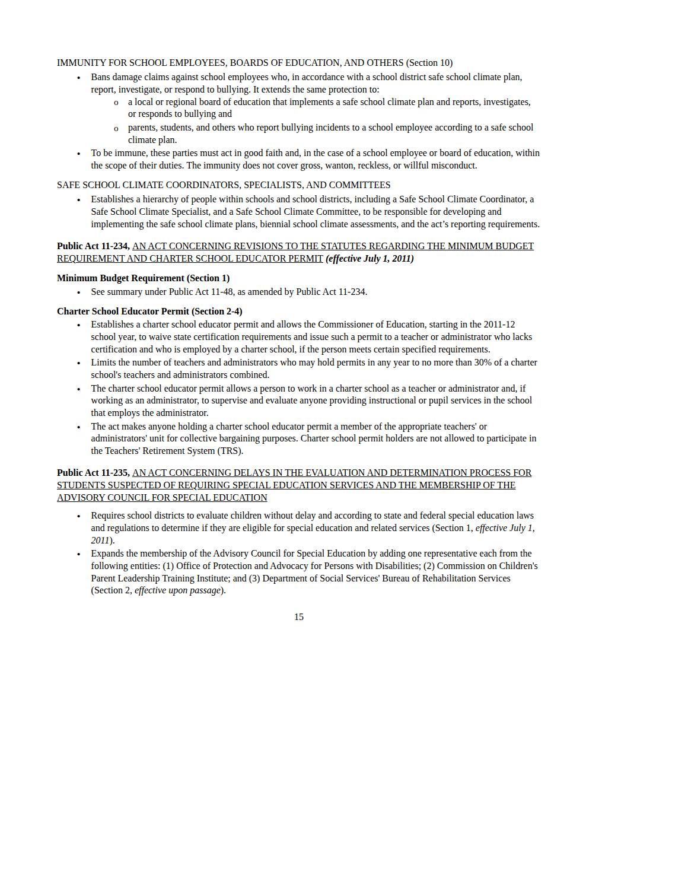IMMUNITY FOR SCHOOL EMPLOYEES, BOARDS OF EDUCATION, AND OTHERS (Section 10)
Bans damage claims against school employees who, in accordance with a school district safe school climate plan, report, investigate, or respond to bullying. It extends the same protection to:
a local or regional board of education that implements a safe school climate plan and reports, investigates, or responds to bullying and
parents, students, and others who report bullying incidents to a school employee according to a safe school climate plan.
To be immune, these parties must act in good faith and, in the case of a school employee or board of education, within the scope of their duties. The immunity does not cover gross, wanton, reckless, or willful misconduct.
SAFE SCHOOL CLIMATE COORDINATORS, SPECIALISTS, AND COMMITTEES
Establishes a hierarchy of people within schools and school districts, including a Safe School Climate Coordinator, a Safe School Climate Specialist, and a Safe School Climate Committee, to be responsible for developing and implementing the safe school climate plans, biennial school climate assessments, and the act’s reporting requirements.
Public Act 11-234, AN ACT CONCERNING REVISIONS TO THE STATUTES REGARDING THE MINIMUM BUDGET REQUIREMENT AND CHARTER SCHOOL EDUCATOR PERMIT (effective July 1, 2011)
Minimum Budget Requirement (Section 1)
See summary under Public Act 11-48, as amended by Public Act 11-234.
Charter School Educator Permit (Section 2-4)
Establishes a charter school educator permit and allows the Commissioner of Education, starting in the 2011-12 school year, to waive state certification requirements and issue such a permit to a teacher or administrator who lacks certification and who is employed by a charter school, if the person meets certain specified requirements.
Limits the number of teachers and administrators who may hold permits in any year to no more than 30% of a charter school's teachers and administrators combined.
The charter school educator permit allows a person to work in a charter school as a teacher or administrator and, if working as an administrator, to supervise and evaluate anyone providing instructional or pupil services in the school that employs the administrator.
The act makes anyone holding a charter school educator permit a member of the appropriate teachers' or administrators' unit for collective bargaining purposes. Charter school permit holders are not allowed to participate in the Teachers' Retirement System (TRS).
Public Act 11-235, AN ACT CONCERNING DELAYS IN THE EVALUATION AND DETERMINATION PROCESS FOR STUDENTS SUSPECTED OF REQUIRING SPECIAL EDUCATION SERVICES AND THE MEMBERSHIP OF THE ADVISORY COUNCIL FOR SPECIAL EDUCATION
Requires school districts to evaluate children without delay and according to state and federal special education laws and regulations to determine if they are eligible for special education and related services (Section 1, effective July 1, 2011).
Expands the membership of the Advisory Council for Special Education by adding one representative each from the following entities: (1) Office of Protection and Advocacy for Persons with Disabilities; (2) Commission on Children's Parent Leadership Training Institute; and (3) Department of Social Services' Bureau of Rehabilitation Services (Section 2, effective upon passage).
15